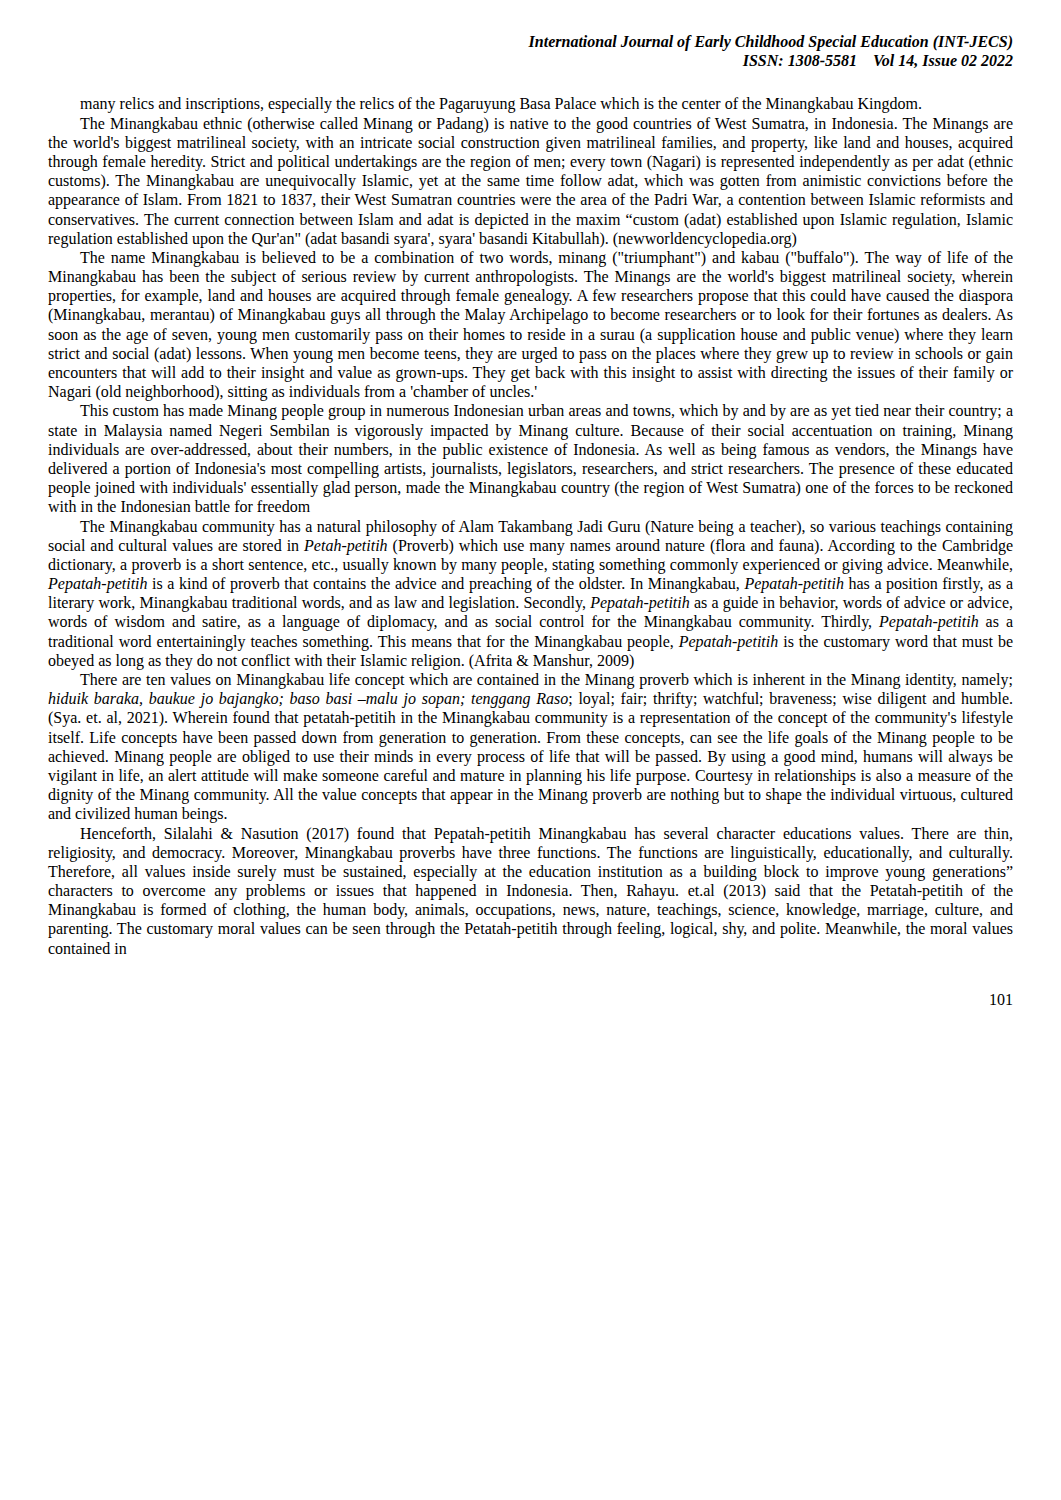International Journal of Early Childhood Special Education (INT-JECS)
ISSN: 1308-5581 Vol 14, Issue 02 2022
many relics and inscriptions, especially the relics of the Pagaruyung Basa Palace which is the center of the Minangkabau Kingdom.
The Minangkabau ethnic (otherwise called Minang or Padang) is native to the good countries of West Sumatra, in Indonesia. The Minangs are the world's biggest matrilineal society, with an intricate social construction given matrilineal families, and property, like land and houses, acquired through female heredity. Strict and political undertakings are the region of men; every town (Nagari) is represented independently as per adat (ethnic customs). The Minangkabau are unequivocally Islamic, yet at the same time follow adat, which was gotten from animistic convictions before the appearance of Islam. From 1821 to 1837, their West Sumatran countries were the area of the Padri War, a contention between Islamic reformists and conservatives. The current connection between Islam and adat is depicted in the maxim “custom (adat) established upon Islamic regulation, Islamic regulation established upon the Qur'an" (adat basandi syara', syara' basandi Kitabullah). (newworldencyclopedia.org)
The name Minangkabau is believed to be a combination of two words, minang ("triumphant") and kabau ("buffalo"). The way of life of the Minangkabau has been the subject of serious review by current anthropologists. The Minangs are the world's biggest matrilineal society, wherein properties, for example, land and houses are acquired through female genealogy. A few researchers propose that this could have caused the diaspora (Minangkabau, merantau) of Minangkabau guys all through the Malay Archipelago to become researchers or to look for their fortunes as dealers. As soon as the age of seven, young men customarily pass on their homes to reside in a surau (a supplication house and public venue) where they learn strict and social (adat) lessons. When young men become teens, they are urged to pass on the places where they grew up to review in schools or gain encounters that will add to their insight and value as grown-ups. They get back with this insight to assist with directing the issues of their family or Nagari (old neighborhood), sitting as individuals from a 'chamber of uncles.'
This custom has made Minang people group in numerous Indonesian urban areas and towns, which by and by are as yet tied near their country; a state in Malaysia named Negeri Sembilan is vigorously impacted by Minang culture. Because of their social accentuation on training, Minang individuals are over-addressed, about their numbers, in the public existence of Indonesia. As well as being famous as vendors, the Minangs have delivered a portion of Indonesia's most compelling artists, journalists, legislators, researchers, and strict researchers. The presence of these educated people joined with individuals' essentially glad person, made the Minangkabau country (the region of West Sumatra) one of the forces to be reckoned with in the Indonesian battle for freedom
The Minangkabau community has a natural philosophy of Alam Takambang Jadi Guru (Nature being a teacher), so various teachings containing social and cultural values are stored in Petah-petitih (Proverb) which use many names around nature (flora and fauna). According to the Cambridge dictionary, a proverb is a short sentence, etc., usually known by many people, stating something commonly experienced or giving advice. Meanwhile, Pepatah-petitih is a kind of proverb that contains the advice and preaching of the oldster. In Minangkabau, Pepatah-petitih has a position firstly, as a literary work, Minangkabau traditional words, and as law and legislation. Secondly, Pepatah-petitih as a guide in behavior, words of advice or advice, words of wisdom and satire, as a language of diplomacy, and as social control for the Minangkabau community. Thirdly, Pepatah-petitih as a traditional word entertainingly teaches something. This means that for the Minangkabau people, Pepatah-petitih is the customary word that must be obeyed as long as they do not conflict with their Islamic religion. (Afrita & Manshur, 2009)
There are ten values on Minangkabau life concept which are contained in the Minang proverb which is inherent in the Minang identity, namely; hiduik baraka, baukue jo bajangko; baso basi –malu jo sopan; tenggang Raso; loyal; fair; thrifty; watchful; braveness; wise diligent and humble. (Sya. et. al, 2021). Wherein found that petatah-petitih in the Minangkabau community is a representation of the concept of the community's lifestyle itself. Life concepts have been passed down from generation to generation. From these concepts, can see the life goals of the Minang people to be achieved. Minang people are obliged to use their minds in every process of life that will be passed. By using a good mind, humans will always be vigilant in life, an alert attitude will make someone careful and mature in planning his life purpose. Courtesy in relationships is also a measure of the dignity of the Minang community. All the value concepts that appear in the Minang proverb are nothing but to shape the individual virtuous, cultured and civilized human beings.
Henceforth, Silalahi & Nasution (2017) found that Pepatah-petitih Minangkabau has several character educations values. There are thin, religiosity, and democracy. Moreover, Minangkabau proverbs have three functions. The functions are linguistically, educationally, and culturally. Therefore, all values inside surely must be sustained, especially at the education institution as a building block to improve young generations” characters to overcome any problems or issues that happened in Indonesia. Then, Rahayu. et.al (2013) said that the Petatah-petitih of the Minangkabau is formed of clothing, the human body, animals, occupations, news, nature, teachings, science, knowledge, marriage, culture, and parenting. The customary moral values can be seen through the Petatah-petitih through feeling, logical, shy, and polite. Meanwhile, the moral values contained in
101